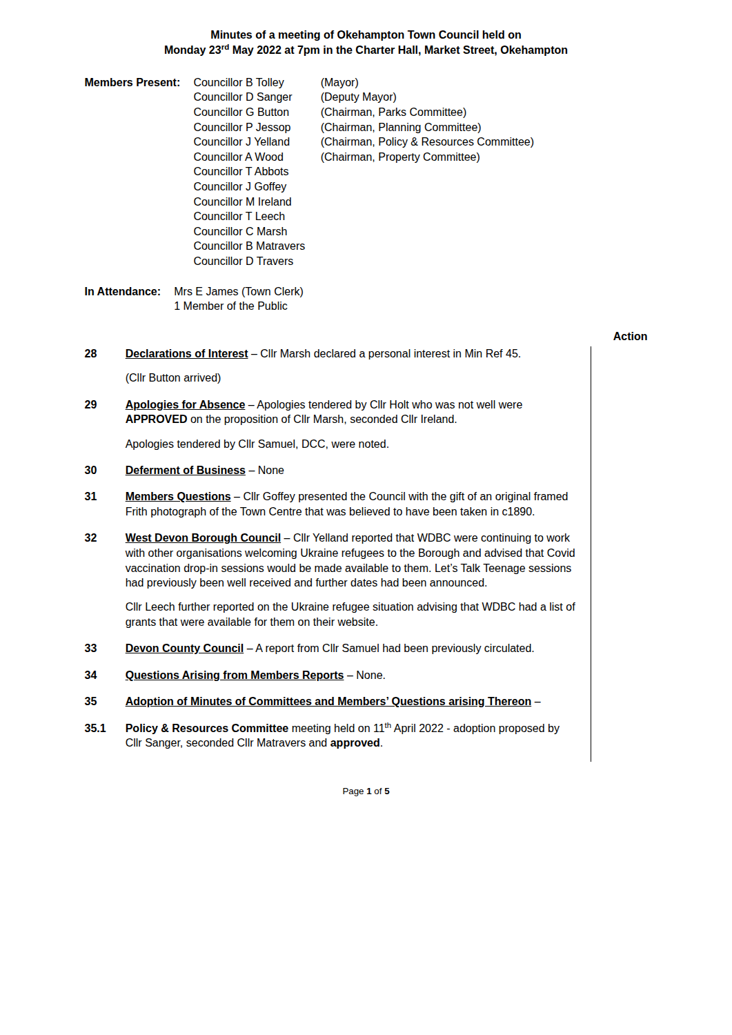Minutes of a meeting of Okehampton Town Council held on
Monday 23rd May 2022 at 7pm in the Charter Hall, Market Street, Okehampton
| Members Present: | Councillor B Tolley | (Mayor) |
| | Councillor D Sanger | (Deputy Mayor) |
| | Councillor G Button | (Chairman, Parks Committee) |
| | Councillor P Jessop | (Chairman, Planning Committee) |
| | Councillor J Yelland | (Chairman, Policy & Resources Committee) |
| | Councillor A Wood | (Chairman, Property Committee) |
| | Councillor T Abbots | |
| | Councillor J Goffey | |
| | Councillor M Ireland | |
| | Councillor T Leech | |
| | Councillor C Marsh | |
| | Councillor B Matravers | |
| | Councillor D Travers | |
| In Attendance: | Mrs E James (Town Clerk) |
| | 1 Member of the Public |
Action
| 28 | Declarations of Interest – Cllr Marsh declared a personal interest in Min Ref 45. (Cllr Button arrived) | |
| 29 | Apologies for Absence – Apologies tendered by Cllr Holt who was not well were APPROVED on the proposition of Cllr Marsh, seconded Cllr Ireland. Apologies tendered by Cllr Samuel, DCC, were noted. | |
| 30 | Deferment of Business – None | |
| 31 | Members Questions – Cllr Goffey presented the Council with the gift of an original framed Frith photograph of the Town Centre that was believed to have been taken in c1890. | |
| 32 | West Devon Borough Council – Cllr Yelland reported that WDBC were continuing to work with other organisations welcoming Ukraine refugees to the Borough and advised that Covid vaccination drop-in sessions would be made available to them. Let’s Talk Teenage sessions had previously been well received and further dates had been announced. Cllr Leech further reported on the Ukraine refugee situation advising that WDBC had a list of grants that were available for them on their website. | |
| 33 | Devon County Council – A report from Cllr Samuel had been previously circulated. | |
| 34 | Questions Arising from Members Reports – None. | |
| 35 | Adoption of Minutes of Committees and Members’ Questions arising Thereon – | |
| 35.1 | Policy & Resources Committee meeting held on 11 th April 2022 - adoption proposed by Cllr Sanger, seconded Cllr Matravers and approved . | |
Page 1 of 5